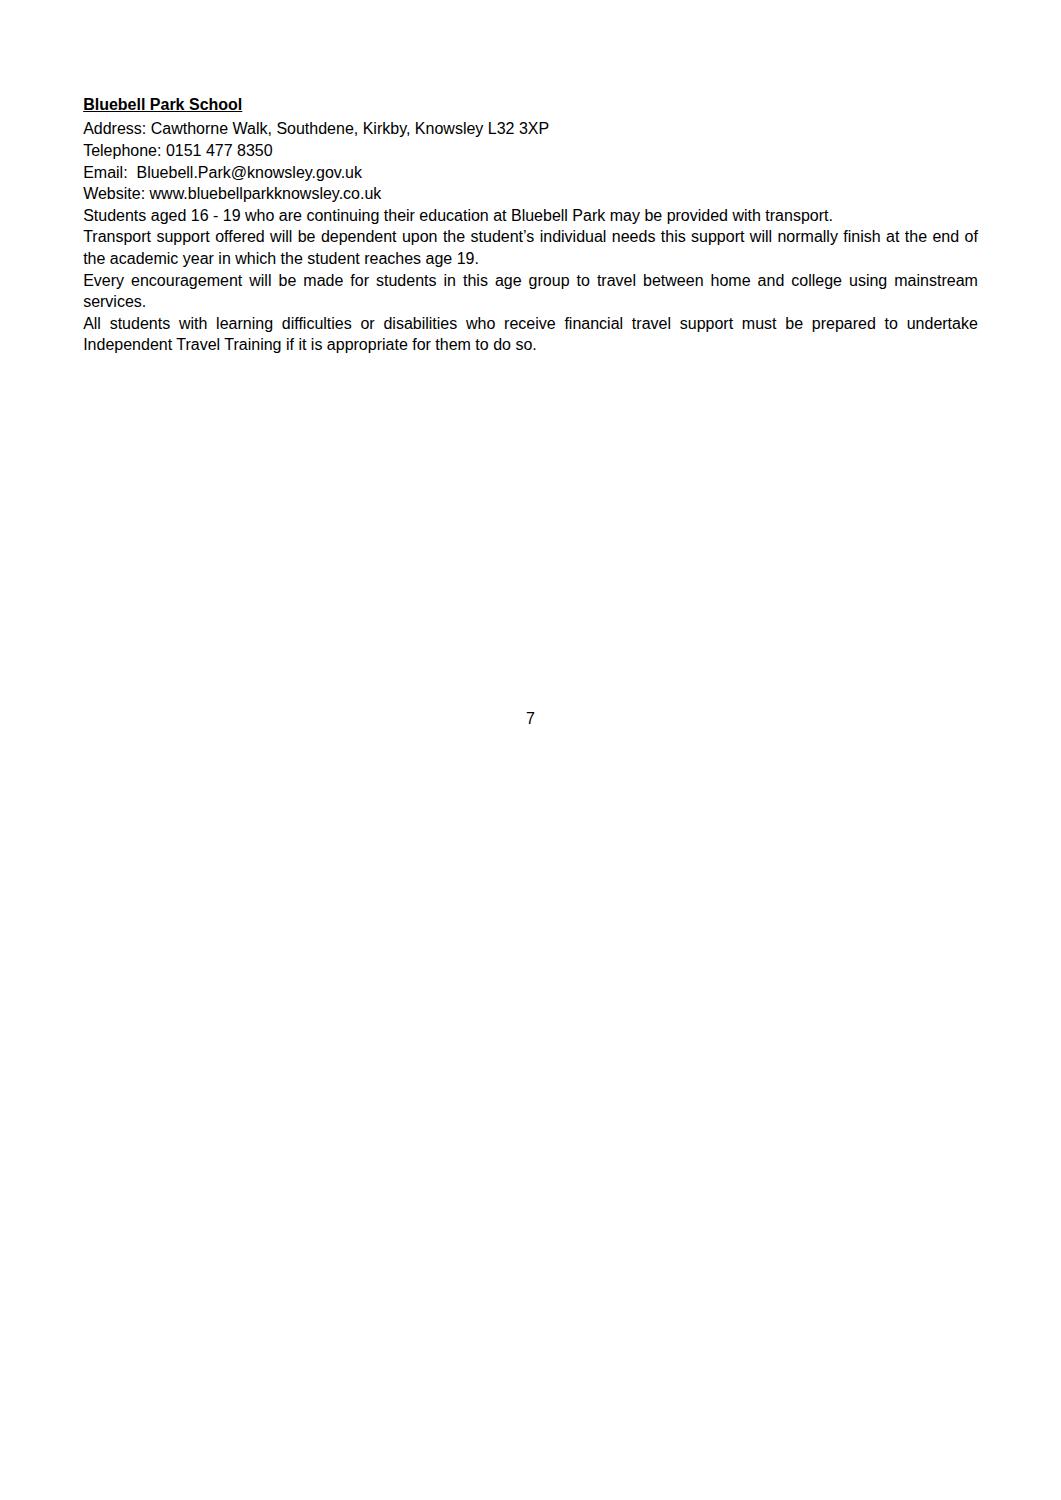Bluebell Park School
Address: Cawthorne Walk, Southdene, Kirkby, Knowsley L32 3XP
Telephone: 0151 477 8350
Email: Bluebell.Park@knowsley.gov.uk
Website: www.bluebellparkknowsley.co.uk
Students aged 16 - 19 who are continuing their education at Bluebell Park may be provided with transport.
Transport support offered will be dependent upon the student’s individual needs this support will normally finish at the end of the academic year in which the student reaches age 19.
Every encouragement will be made for students in this age group to travel between home and college using mainstream services.
All students with learning difficulties or disabilities who receive financial travel support must be prepared to undertake Independent Travel Training if it is appropriate for them to do so.
7